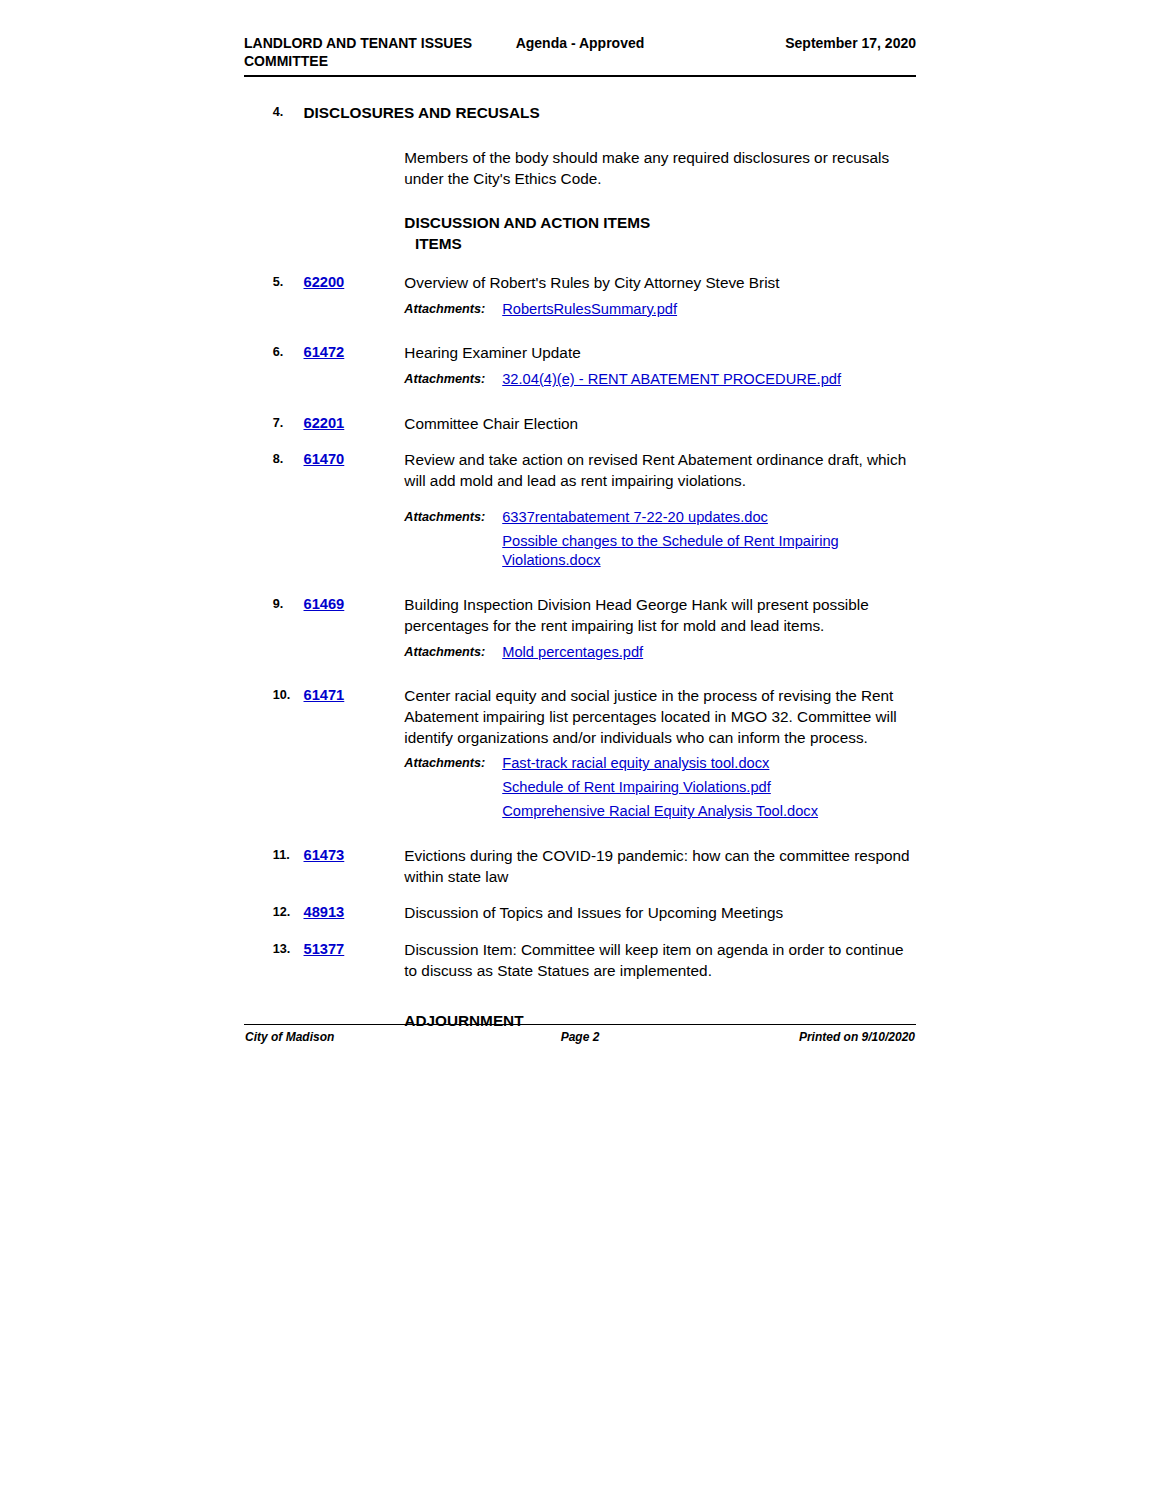| LANDLORD AND TENANT ISSUES COMMITTEE | Agenda - Approved | September 17, 2020 |
4.
DISCLOSURES AND RECUSALS
Members of the body should make any required disclosures or recusals under the City's Ethics Code.
DISCUSSION AND ACTION ITEMS
ITEMS
5.
62200
Overview of Robert's Rules by City Attorney Steve Brist
Attachments:
RobertsRulesSummary.pdf
6.
61472
Hearing Examiner Update
Attachments:
32.04(4)(e) - RENT ABATEMENT PROCEDURE.pdf
7.
62201
Committee Chair Election
8.
61470
Review and take action on revised Rent Abatement ordinance draft, which will add mold and lead as rent impairing violations.
Attachments:
6337rentabatement 7-22-20 updates.doc Possible changes to the Schedule of Rent Impairing Violations.docx
9.
61469
Building Inspection Division Head George Hank will present possible percentages for the rent impairing list for mold and lead items.
Attachments:
Mold percentages.pdf
10.
61471
Center racial equity and social justice in the process of revising the Rent Abatement impairing list percentages located in MGO 32. Committee will identify organizations and/or individuals who can inform the process.
Attachments:
Fast-track racial equity analysis tool.docx Schedule of Rent Impairing Violations.pdf Comprehensive Racial Equity Analysis Tool.docx
11.
61473
Evictions during the COVID-19 pandemic: how can the committee respond within state law
12.
48913
Discussion of Topics and Issues for Upcoming Meetings
13.
51377
Discussion Item: Committee will keep item on agenda in order to continue to discuss as State Statues are implemented.
ADJOURNMENT
| City of Madison | Page 2 | Printed on 9/10/2020 |